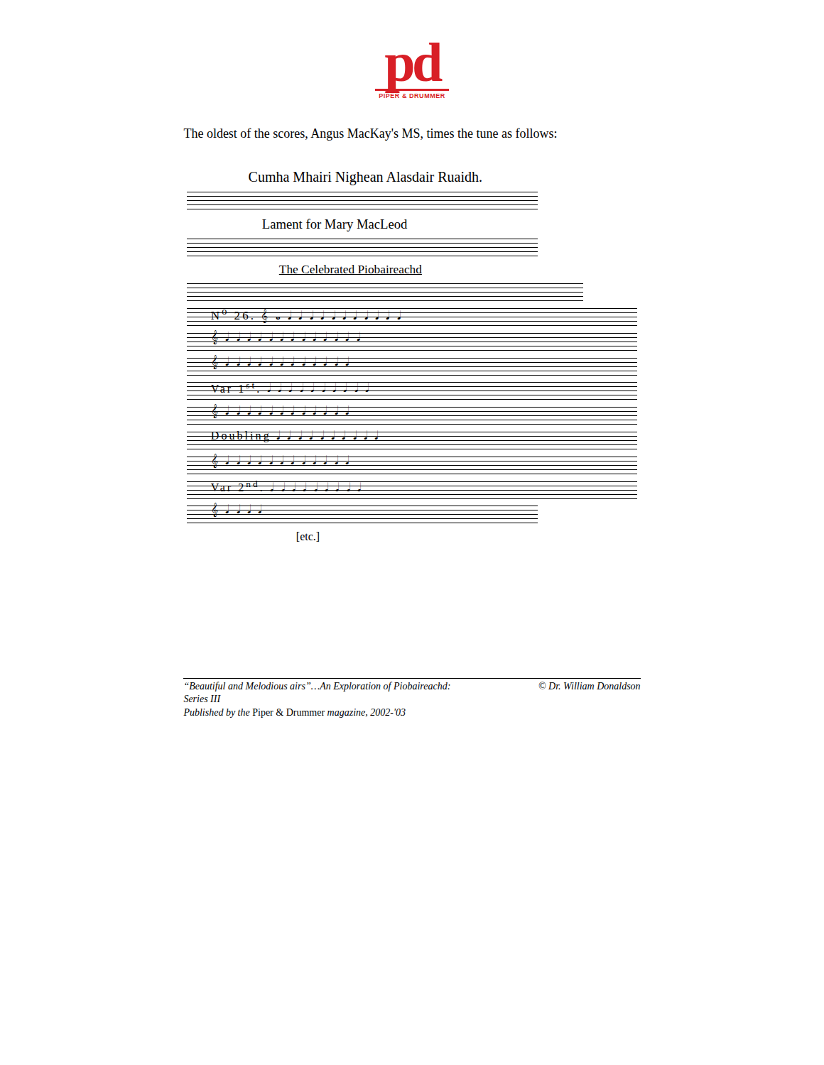pd PIPER & DRUMMER
The oldest of the scores, Angus MacKay's MS, times the tune as follows:
Cumha Mhairi Nighean Alasdair Ruaidh.
Lament for Mary MacLeod
The Celebrated Piobaireachd
No 26. 𝄞 𝅝 𝅘𝅥 𝅘𝅥 𝅘𝅥 𝅘𝅥 𝅘𝅥 𝅘𝅥 𝅘𝅥 𝅘𝅥 𝅘𝅥 𝅘𝅥 𝅘𝅥
𝄞 𝅘𝅥 𝅘𝅥 𝅘𝅥 𝅘𝅥 𝅘𝅥 𝅘𝅥 𝅘𝅥 𝅘𝅥 𝅘𝅥 𝅘𝅥 𝅘𝅥 𝅘𝅥 𝅘𝅥
𝄞 𝅘𝅥 𝅘𝅥 𝅘𝅥 𝅘𝅥 𝅘𝅥 𝅘𝅥 𝅘𝅥 𝅘𝅥 𝅘𝅥 𝅘𝅥 𝅘𝅥 𝅘𝅥
Var 1st. 𝅘𝅥 𝅘𝅥 𝅘𝅥 𝅘𝅥 𝅘𝅥 𝅘𝅥 𝅘𝅥 𝅘𝅥 𝅘𝅥 𝅘𝅥
𝄞 𝅘𝅥 𝅘𝅥 𝅘𝅥 𝅘𝅥 𝅘𝅥 𝅘𝅥 𝅘𝅥 𝅘𝅥 𝅘𝅥 𝅘𝅥 𝅘𝅥 𝅘𝅥
Doubling 𝅘𝅥 𝅘𝅥 𝅘𝅥 𝅘𝅥 𝅘𝅥 𝅘𝅥 𝅘𝅥 𝅘𝅥 𝅘𝅥 𝅘𝅥
𝄞 𝅘𝅥 𝅘𝅥 𝅘𝅥 𝅘𝅥 𝅘𝅥 𝅘𝅥 𝅘𝅥 𝅘𝅥 𝅘𝅥 𝅘𝅥 𝅘𝅥 𝅘𝅥
Var 2nd. 𝅘𝅥 𝅘𝅥 𝅘𝅥 𝅘𝅥 𝅘𝅥 𝅘𝅥 𝅘𝅥 𝅘𝅥 𝅘𝅥
𝄞 𝅘𝅥 𝅘𝅥 𝅘𝅥 𝅘𝅥
[etc.]
“Beautiful and Melodious airs”…An Exploration of Piobaireachd: Series III
Published by the Piper & Drummer magazine, 2002-'03
© Dr. William Donaldson